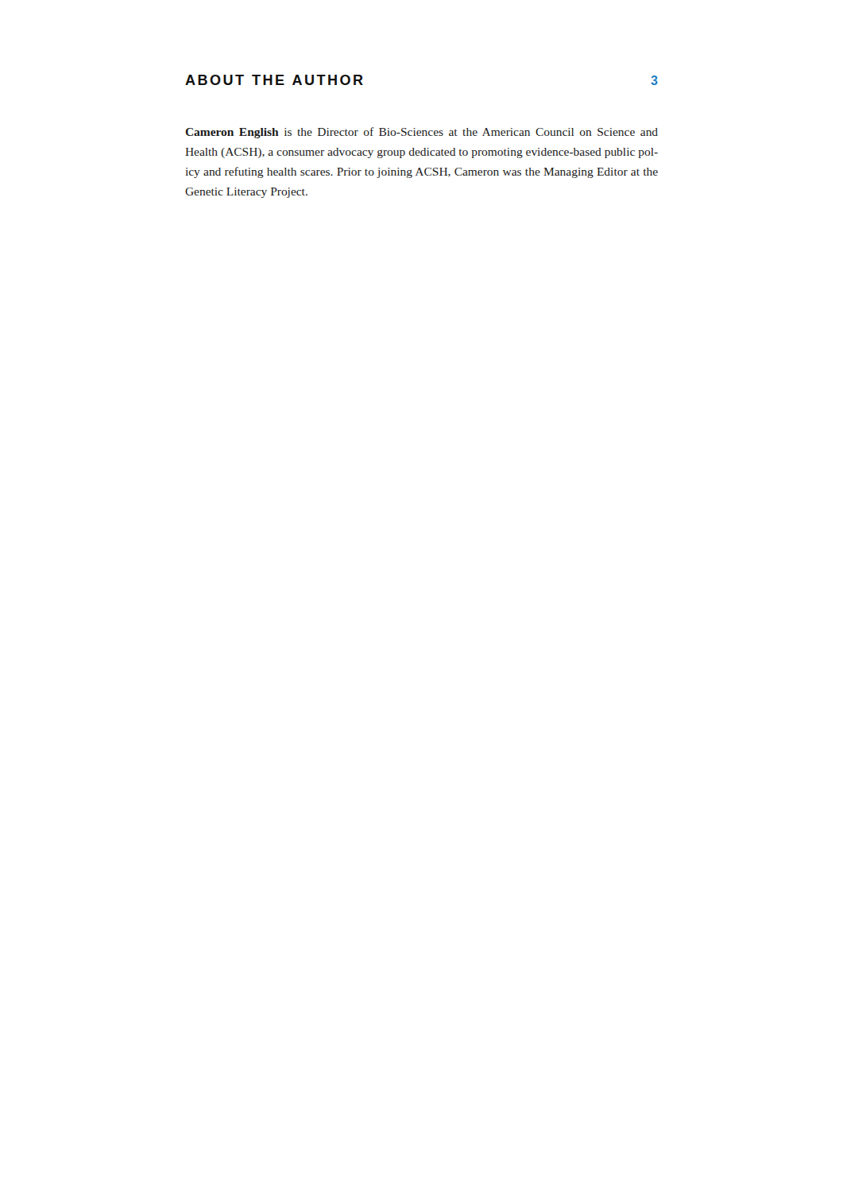About the Author
3
Cameron English is the Director of Bio-Sciences at the American Council on Science and Health (ACSH), a consumer advocacy group dedicated to promoting evidence-based public policy and refuting health scares. Prior to joining ACSH, Cameron was the Managing Editor at the Genetic Literacy Project.